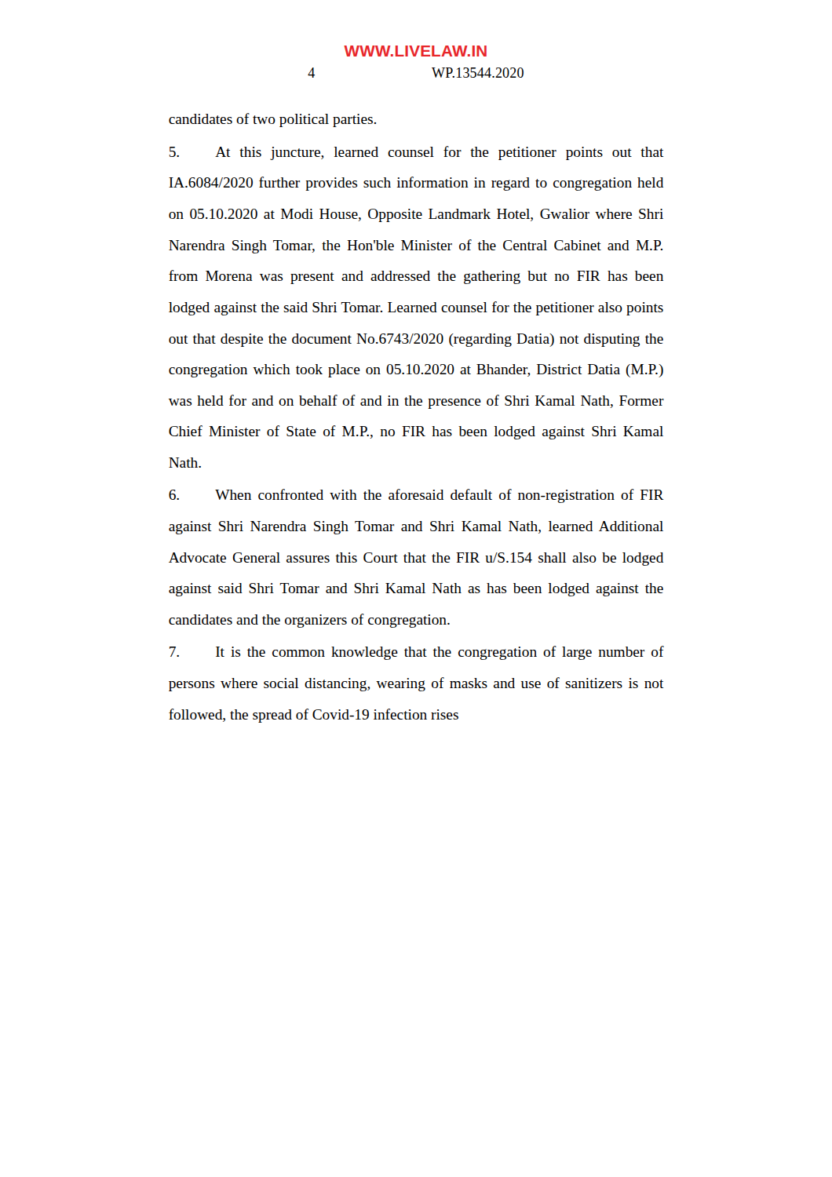WWW.LIVELAW.IN
4 WP.13544.2020
candidates of two political parties.
5. At this juncture, learned counsel for the petitioner points out that IA.6084/2020 further provides such information in regard to congregation held on 05.10.2020 at Modi House, Opposite Landmark Hotel, Gwalior where Shri Narendra Singh Tomar, the Hon'ble Minister of the Central Cabinet and M.P. from Morena was present and addressed the gathering but no FIR has been lodged against the said Shri Tomar. Learned counsel for the petitioner also points out that despite the document No.6743/2020 (regarding Datia) not disputing the congregation which took place on 05.10.2020 at Bhander, District Datia (M.P.) was held for and on behalf of and in the presence of Shri Kamal Nath, Former Chief Minister of State of M.P., no FIR has been lodged against Shri Kamal Nath.
6. When confronted with the aforesaid default of non-registration of FIR against Shri Narendra Singh Tomar and Shri Kamal Nath, learned Additional Advocate General assures this Court that the FIR u/S.154 shall also be lodged against said Shri Tomar and Shri Kamal Nath as has been lodged against the candidates and the organizers of congregation.
7. It is the common knowledge that the congregation of large number of persons where social distancing, wearing of masks and use of sanitizers is not followed, the spread of Covid-19 infection rises